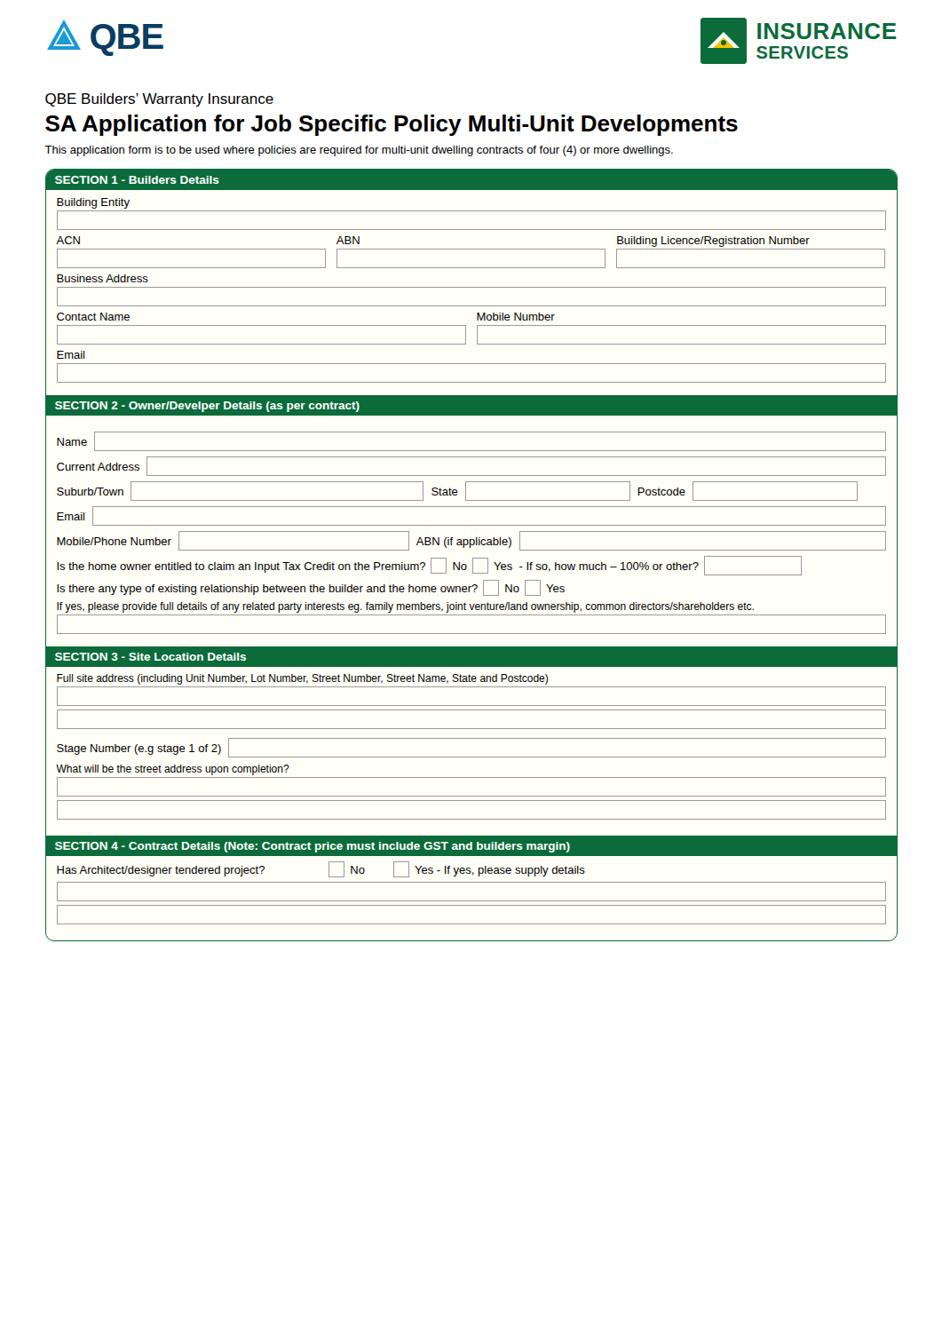QBE
INSURANCE
SERVICES
QBE Builders’ Warranty Insurance
SA Application for Job Specific Policy Multi-Unit Developments
This application form is to be used where policies are required for multi-unit dwelling contracts of four (4) or more dwellings.
SECTION 1 - Builders Details
Building Entity
ACN
ABN
Building Licence/Registration Number
Business Address
Contact Name
Mobile Number
Email
SECTION 2 - Owner/Develper Details (as per contract)
Name
Current Address
Suburb/Town State Postcode
Email
Mobile/Phone Number ABN (if applicable)
Is the home owner entitled to claim an Input Tax Credit on the Premium? No Yes - If so, how much – 100% or other?
Is there any type of existing relationship between the builder and the home owner? No Yes
If yes, please provide full details of any related party interests eg. family members, joint venture/land ownership, common directors/shareholders etc.
SECTION 3 - Site Location Details
Full site address (including Unit Number, Lot Number, Street Number, Street Name, State and Postcode)
Stage Number (e.g stage 1 of 2)
What will be the street address upon completion?
SECTION 4 - Contract Details (Note: Contract price must include GST and builders margin)
Has Architect/designer tendered project? No Yes - If yes, please supply details